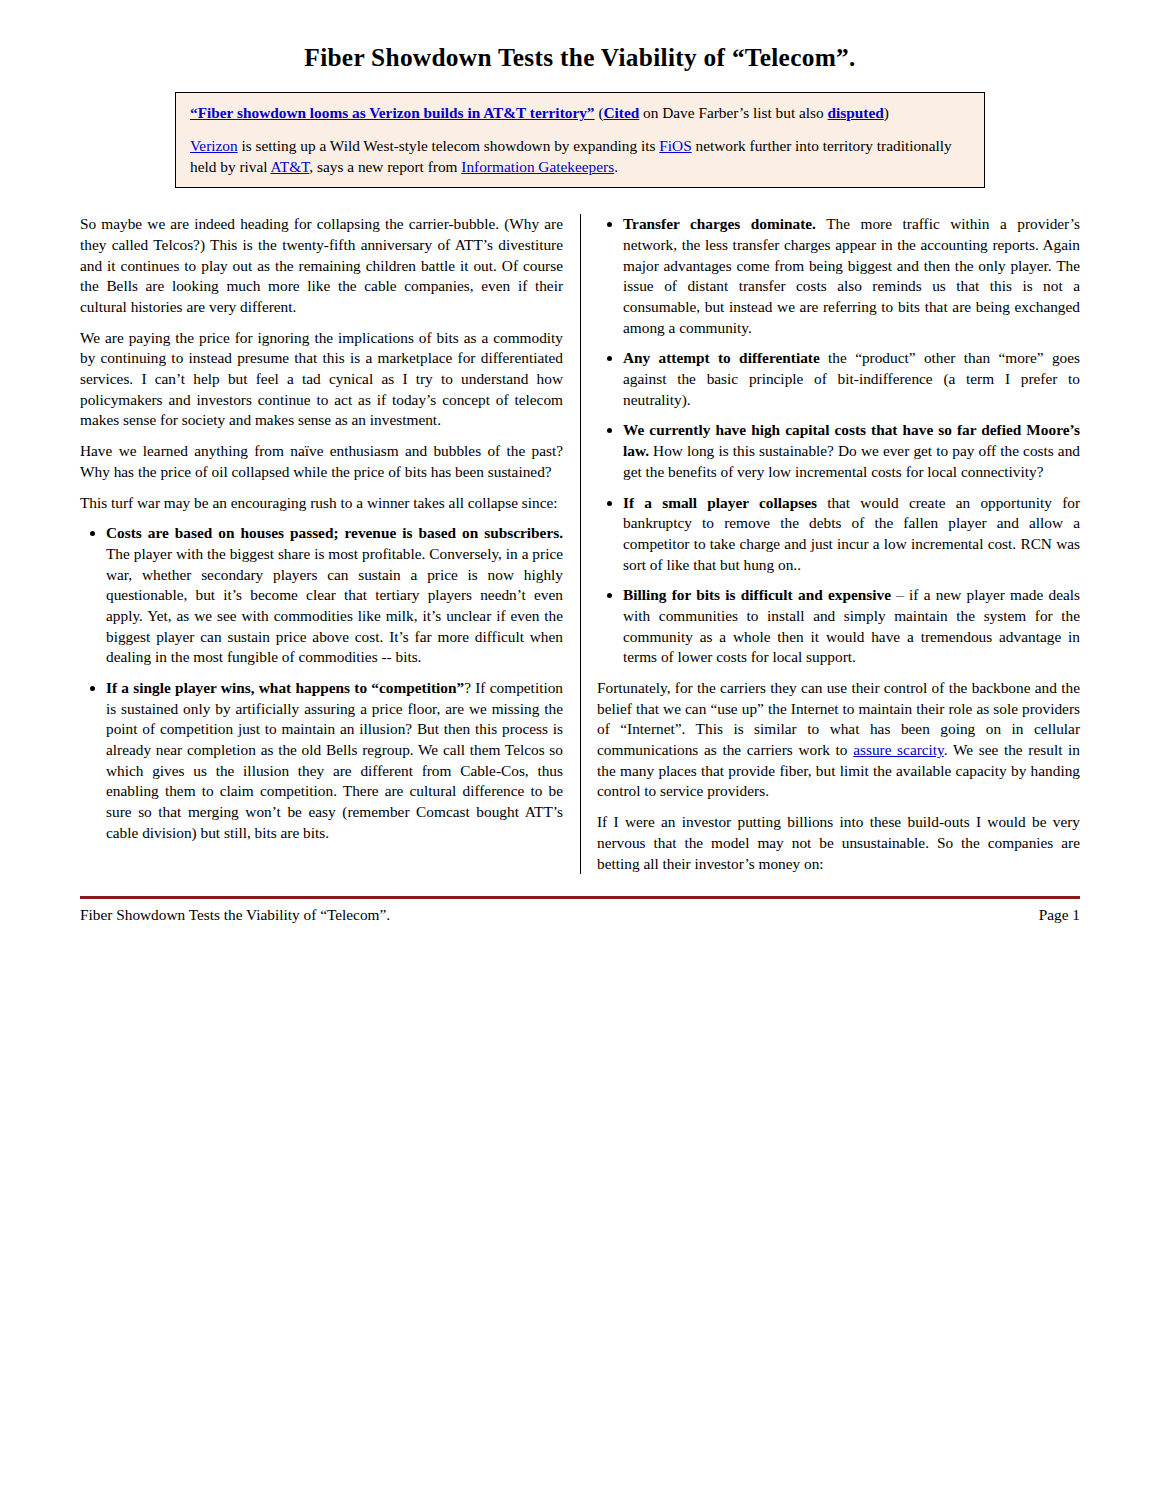Fiber Showdown Tests the Viability of “Telecom”.
“Fiber showdown looms as Verizon builds in AT&T territory” (Cited on Dave Farber’s list but also disputed)
Verizon is setting up a Wild West-style telecom showdown by expanding its FiOS network further into territory traditionally held by rival AT&T, says a new report from Information Gatekeepers.
So maybe we are indeed heading for collapsing the carrier-bubble. (Why are they called Telcos?) This is the twenty-fifth anniversary of ATT’s divestiture and it continues to play out as the remaining children battle it out. Of course the Bells are looking much more like the cable companies, even if their cultural histories are very different.
We are paying the price for ignoring the implications of bits as a commodity by continuing to instead presume that this is a marketplace for differentiated services. I can’t help but feel a tad cynical as I try to understand how policymakers and investors continue to act as if today’s concept of telecom makes sense for society and makes sense as an investment.
Have we learned anything from naïve enthusiasm and bubbles of the past? Why has the price of oil collapsed while the price of bits has been sustained?
This turf war may be an encouraging rush to a winner takes all collapse since:
Costs are based on houses passed; revenue is based on subscribers. The player with the biggest share is most profitable. Conversely, in a price war, whether secondary players can sustain a price is now highly questionable, but it’s become clear that tertiary players needn’t even apply. Yet, as we see with commodities like milk, it’s unclear if even the biggest player can sustain price above cost. It’s far more difficult when dealing in the most fungible of commodities -- bits.
If a single player wins, what happens to “competition”? If competition is sustained only by artificially assuring a price floor, are we missing the point of competition just to maintain an illusion? But then this process is already near completion as the old Bells regroup. We call them Telcos so which gives us the illusion they are different from Cable-Cos, thus enabling them to claim competition. There are cultural difference to be sure so that merging won’t be easy (remember Comcast bought ATT’s cable division) but still, bits are bits.
Transfer charges dominate. The more traffic within a provider’s network, the less transfer charges appear in the accounting reports. Again major advantages come from being biggest and then the only player. The issue of distant transfer costs also reminds us that this is not a consumable, but instead we are referring to bits that are being exchanged among a community.
Any attempt to differentiate the “product” other than “more” goes against the basic principle of bit-indifference (a term I prefer to neutrality).
We currently have high capital costs that have so far defied Moore’s law. How long is this sustainable? Do we ever get to pay off the costs and get the benefits of very low incremental costs for local connectivity?
If a small player collapses that would create an opportunity for bankruptcy to remove the debts of the fallen player and allow a competitor to take charge and just incur a low incremental cost. RCN was sort of like that but hung on..
Billing for bits is difficult and expensive – if a new player made deals with communities to install and simply maintain the system for the community as a whole then it would have a tremendous advantage in terms of lower costs for local support.
Fortunately, for the carriers they can use their control of the backbone and the belief that we can “use up” the Internet to maintain their role as sole providers of “Internet”. This is similar to what has been going on in cellular communications as the carriers work to assure scarcity. We see the result in the many places that provide fiber, but limit the available capacity by handing control to service providers.
If I were an investor putting billions into these build-outs I would be very nervous that the model may not be unsustainable. So the companies are betting all their investor’s money on:
Fiber Showdown Tests the Viability of “Telecom”. Page 1